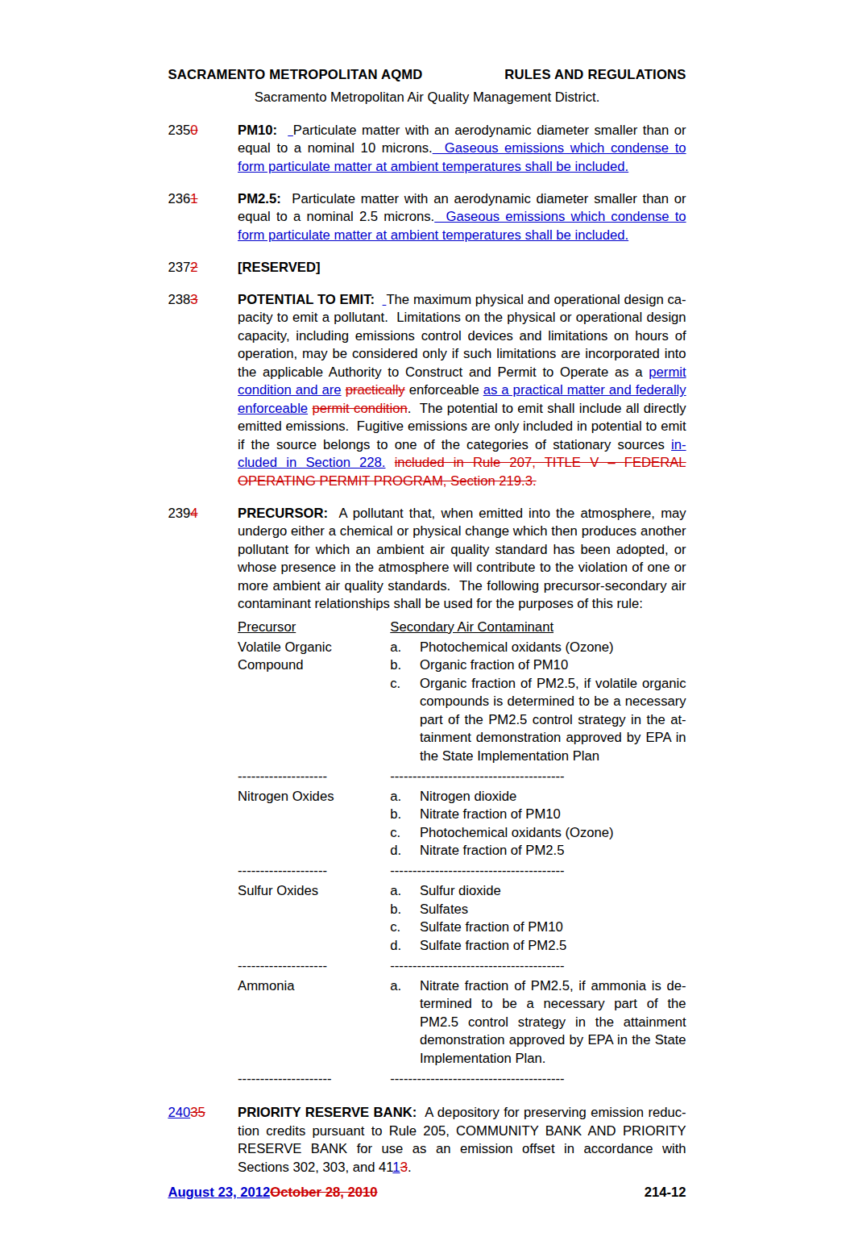SACRAMENTO METROPOLITAN AQMD
RULES AND REGULATIONS
Sacramento Metropolitan Air Quality Management District.
2350 PM10: Particulate matter with an aerodynamic diameter smaller than or equal to a nominal 10 microns. Gaseous emissions which condense to form particulate matter at ambient temperatures shall be included.
2361 PM2.5: Particulate matter with an aerodynamic diameter smaller than or equal to a nominal 2.5 microns. Gaseous emissions which condense to form particulate matter at ambient temperatures shall be included.
2372 [RESERVED]
2383 POTENTIAL TO EMIT: The maximum physical and operational design capacity to emit a pollutant. Limitations on the physical or operational design capacity, including emissions control devices and limitations on hours of operation, may be considered only if such limitations are incorporated into the applicable Authority to Construct and Permit to Operate as a permit condition and are practically enforceable as a practical matter and federally enforceable permit condition. The potential to emit shall include all directly emitted emissions. Fugitive emissions are only included in potential to emit if the source belongs to one of the categories of stationary sources included in Section 228. included in Rule 207, TITLE V – FEDERAL OPERATING PERMIT PROGRAM, Section 219.3.
2394 PRECURSOR: A pollutant that, when emitted into the atmosphere, may undergo either a chemical or physical change which then produces another pollutant for which an ambient air quality standard has been adopted, or whose presence in the atmosphere will contribute to the violation of one or more ambient air quality standards. The following precursor-secondary air contaminant relationships shall be used for the purposes of this rule:
| Precursor | Secondary Air Contaminant |
| --- | --- |
| Volatile Organic | a. | Photochemical oxidants (Ozone) |
| Compound | b. | Organic fraction of PM10 |
| | c. | Organic fraction of PM2.5, if volatile organic compounds is determined to be a necessary part of the PM2.5 control strategy in the attainment demonstration approved by EPA in the State Implementation Plan |
| -------------------- | --------------------------------------- |
| Nitrogen Oxides | a. | Nitrogen dioxide |
| | b. | Nitrate fraction of PM10 |
| | c. | Photochemical oxidants (Ozone) |
| | d. | Nitrate fraction of PM2.5 |
| -------------------- | --------------------------------------- |
| Sulfur Oxides | a. | Sulfur dioxide |
| | b. | Sulfates |
| | c. | Sulfate fraction of PM10 |
| | d. | Sulfate fraction of PM2.5 |
| -------------------- | --------------------------------------- |
| Ammonia | a. | Nitrate fraction of PM2.5, if ammonia is determined to be a necessary part of the PM2.5 control strategy in the attainment demonstration approved by EPA in the State Implementation Plan. |
| --------------------- | --------------------------------------- |
24035 PRIORITY RESERVE BANK: A depository for preserving emission reduction credits pursuant to Rule 205, COMMUNITY BANK AND PRIORITY RESERVE BANK for use as an emission offset in accordance with Sections 302, 303, and 4113.
August 23, 2012October 28, 2010
214-12